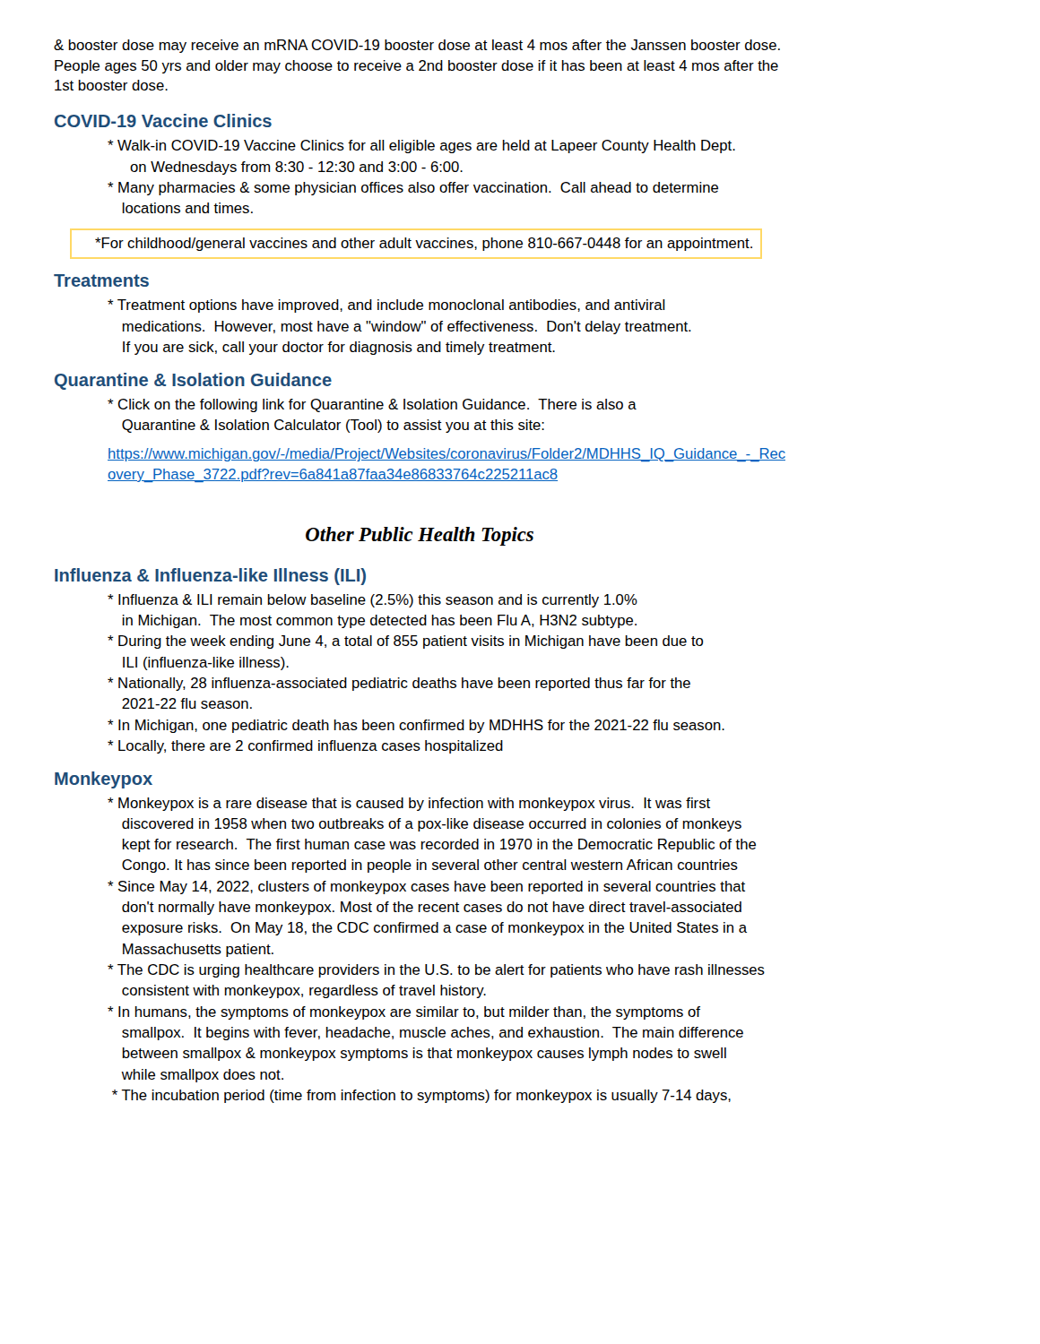& booster dose may receive an mRNA COVID-19 booster dose at least 4 mos after the Janssen booster dose. People ages 50 yrs and older may choose to receive a 2nd booster dose if it has been at least 4 mos after the 1st booster dose.
COVID-19 Vaccine Clinics
* Walk-in COVID-19 Vaccine Clinics for all eligible ages are held at Lapeer County Health Dept.
on Wednesdays from 8:30 - 12:30 and 3:00 - 6:00.
* Many pharmacies & some physician offices also offer vaccination. Call ahead to determine
locations and times.
*For childhood/general vaccines and other adult vaccines, phone 810-667-0448 for an appointment.
Treatments
* Treatment options have improved, and include monoclonal antibodies, and antiviral
medications. However, most have a "window" of effectiveness. Don't delay treatment.
If you are sick, call your doctor for diagnosis and timely treatment.
Quarantine & Isolation Guidance
* Click on the following link for Quarantine & Isolation Guidance. There is also a
Quarantine & Isolation Calculator (Tool) to assist you at this site:
https://www.michigan.gov/-/media/Project/Websites/coronavirus/Folder2/MDHHS_IQ_Guidance_-_Recovery_Phase_3722.pdf?rev=6a841a87faa34e86833764c225211ac8
Other Public Health Topics
Influenza & Influenza-like Illness (ILI)
* Influenza & ILI remain below baseline (2.5%) this season and is currently 1.0%
in Michigan. The most common type detected has been Flu A, H3N2 subtype.
* During the week ending June 4, a total of 855 patient visits in Michigan have been due to
ILI (influenza-like illness).
* Nationally, 28 influenza-associated pediatric deaths have been reported thus far for the
2021-22 flu season.
* In Michigan, one pediatric death has been confirmed by MDHHS for the 2021-22 flu season.
* Locally, there are 2 confirmed influenza cases hospitalized
Monkeypox
* Monkeypox is a rare disease that is caused by infection with monkeypox virus. It was first
discovered in 1958 when two outbreaks of a pox-like disease occurred in colonies of monkeys
kept for research. The first human case was recorded in 1970 in the Democratic Republic of the
Congo. It has since been reported in people in several other central western African countries
* Since May 14, 2022, clusters of monkeypox cases have been reported in several countries that
don't normally have monkeypox. Most of the recent cases do not have direct travel-associated
exposure risks. On May 18, the CDC confirmed a case of monkeypox in the United States in a
Massachusetts patient.
* The CDC is urging healthcare providers in the U.S. to be alert for patients who have rash illnesses
consistent with monkeypox, regardless of travel history.
* In humans, the symptoms of monkeypox are similar to, but milder than, the symptoms of
smallpox. It begins with fever, headache, muscle aches, and exhaustion. The main difference
between smallpox & monkeypox symptoms is that monkeypox causes lymph nodes to swell
while smallpox does not.
* The incubation period (time from infection to symptoms) for monkeypox is usually 7-14 days,